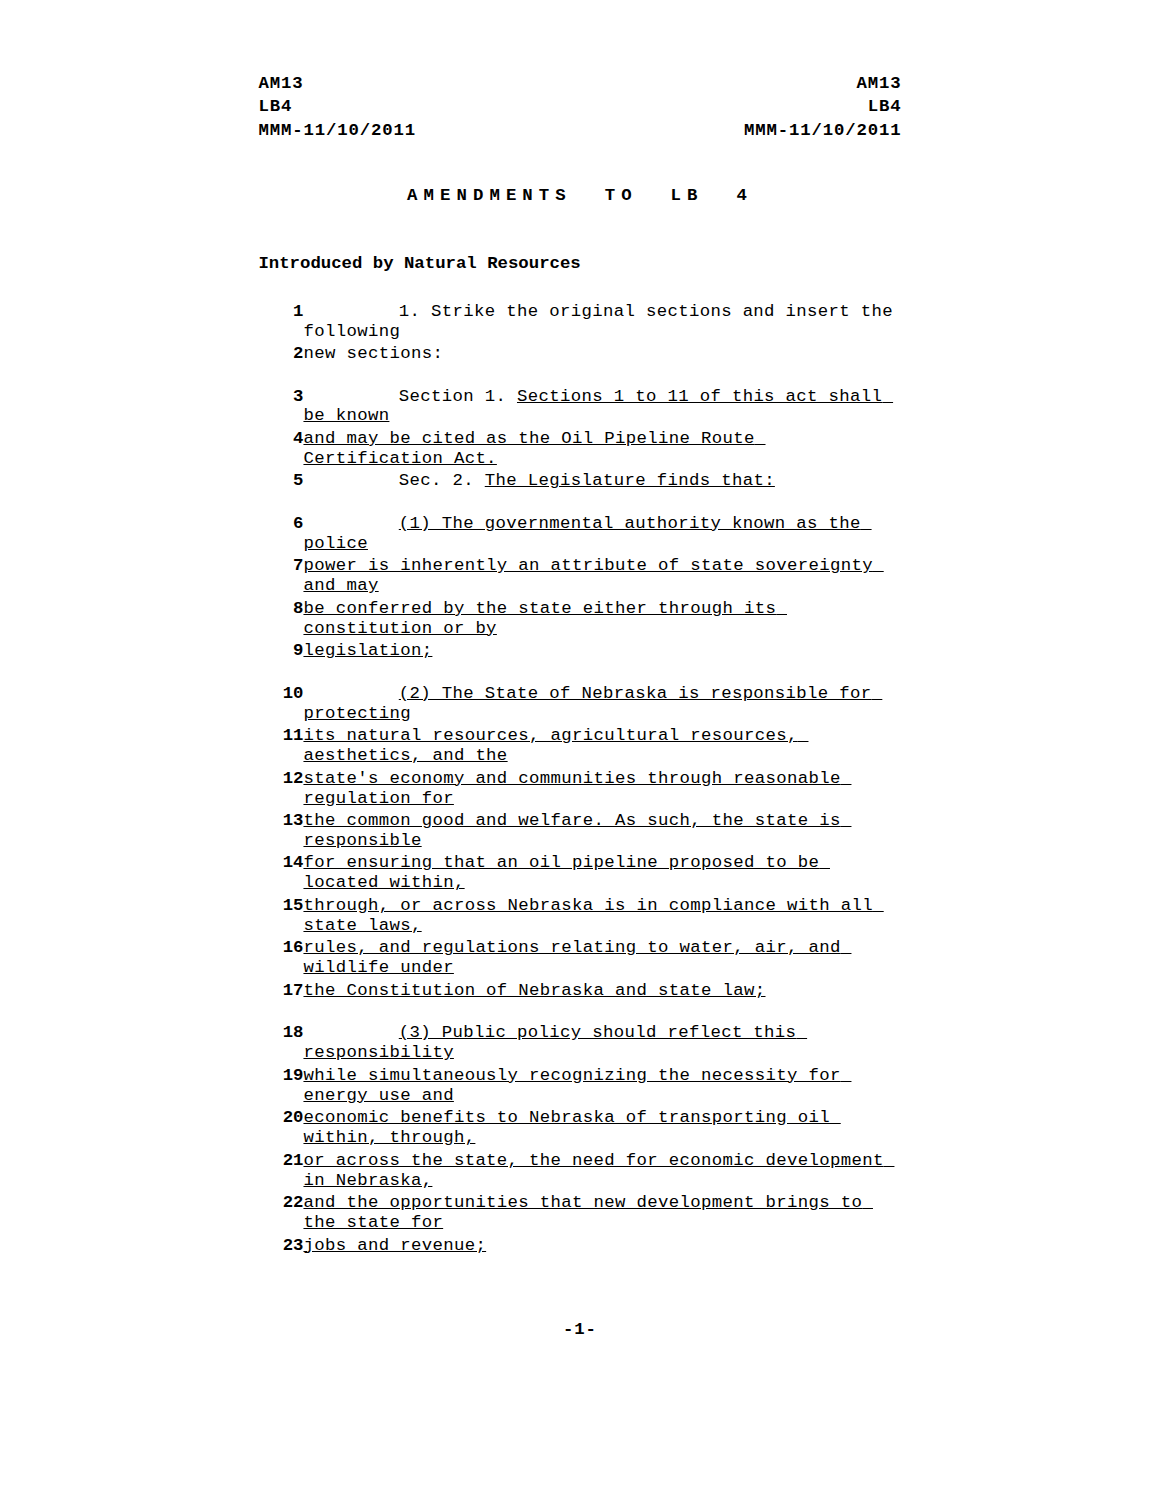AM13 LB4 MMM-11/10/2011
AM13 LB4 MMM-11/10/2011
AMENDMENTS TO LB 4
Introduced by Natural Resources
| 1 | 1. Strike the original sections and insert the following |
| 2 | new sections: |
| 3 | Section 1. Sections 1 to 11 of this act shall be known |
| 4 | and may be cited as the Oil Pipeline Route Certification Act. |
| 5 | Sec. 2. The Legislature finds that: |
| 6 | (1) The governmental authority known as the police |
| 7 | power is inherently an attribute of state sovereignty and may |
| 8 | be conferred by the state either through its constitution or by |
| 9 | legislation; |
| 10 | (2) The State of Nebraska is responsible for protecting |
| 11 | its natural resources, agricultural resources, aesthetics, and the |
| 12 | state's economy and communities through reasonable regulation for |
| 13 | the common good and welfare. As such, the state is responsible |
| 14 | for ensuring that an oil pipeline proposed to be located within, |
| 15 | through, or across Nebraska is in compliance with all state laws, |
| 16 | rules, and regulations relating to water, air, and wildlife under |
| 17 | the Constitution of Nebraska and state law; |
| 18 | (3) Public policy should reflect this responsibility |
| 19 | while simultaneously recognizing the necessity for energy use and |
| 20 | economic benefits to Nebraska of transporting oil within, through, |
| 21 | or across the state, the need for economic development in Nebraska, |
| 22 | and the opportunities that new development brings to the state for |
| 23 | jobs and revenue; |
-1-